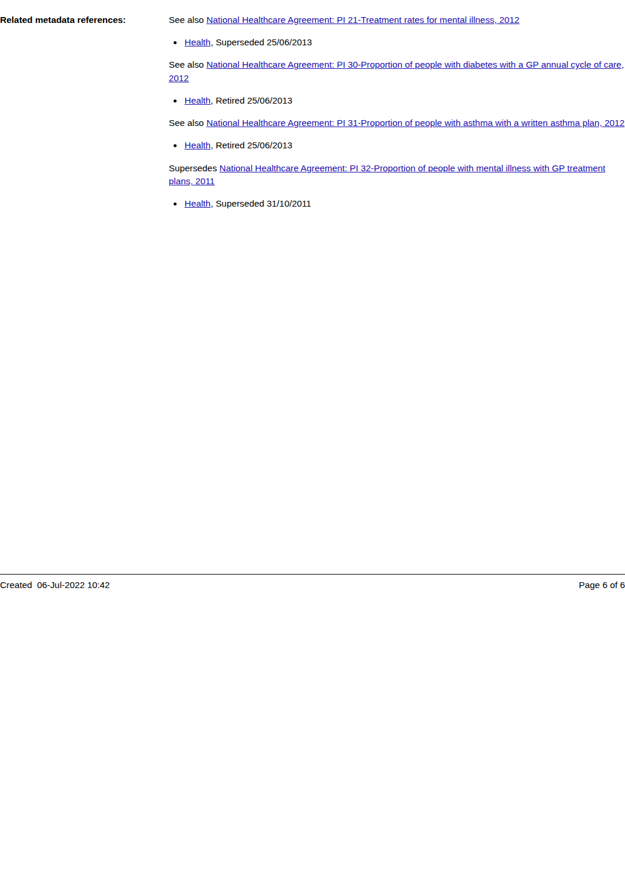Related metadata references:
See also National Healthcare Agreement: PI 21-Treatment rates for mental illness, 2012
Health, Superseded 25/06/2013
See also National Healthcare Agreement: PI 30-Proportion of people with diabetes with a GP annual cycle of care, 2012
Health, Retired 25/06/2013
See also National Healthcare Agreement: PI 31-Proportion of people with asthma with a written asthma plan, 2012
Health, Retired 25/06/2013
Supersedes National Healthcare Agreement: PI 32-Proportion of people with mental illness with GP treatment plans, 2011
Health, Superseded 31/10/2011
Created 06-Jul-2022 10:42
Page 6 of 6